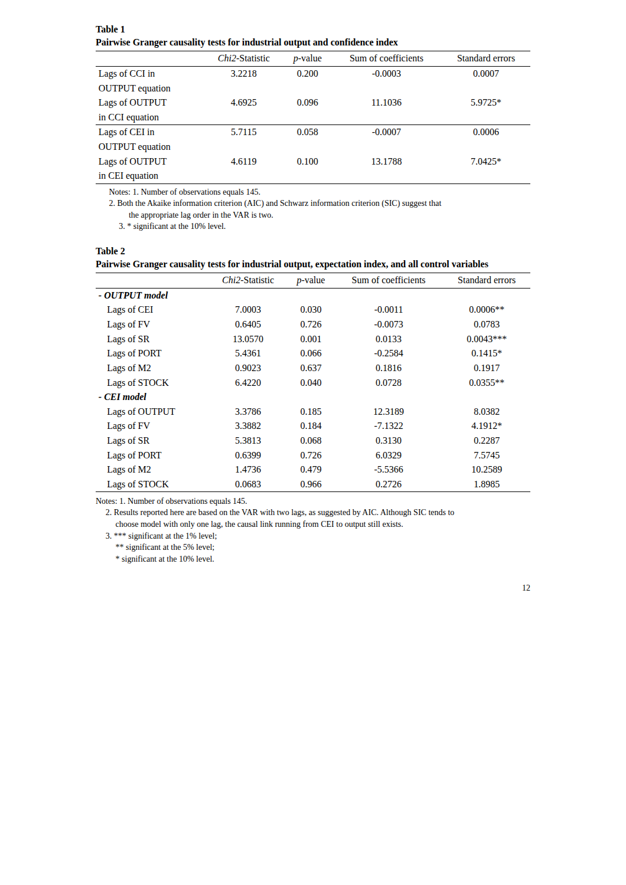Table 1
Pairwise Granger causality tests for industrial output and confidence index
| | Chi2 -Statistic | p -value | Sum of coefficients | Standard errors |
| --- | --- | --- | --- | --- |
| Lags of CCI in | 3.2218 | 0.200 | -0.0003 | 0.0007 |
| OUTPUT equation | | | | |
| Lags of OUTPUT | 4.6925 | 0.096 | 11.1036 | 5.9725* |
| in CCI equation | | | | |
| Lags of CEI in | 5.7115 | 0.058 | -0.0007 | 0.0006 |
| OUTPUT equation | | | | |
| Lags of OUTPUT | 4.6119 | 0.100 | 13.1788 | 7.0425* |
| in CEI equation | | | | |
Notes: 1. Number of observations equals 145.
2. Both the Akaike information criterion (AIC) and Schwarz information criterion (SIC) suggest that
the appropriate lag order in the VAR is two.
3. * significant at the 10% level.
Table 2
Pairwise Granger causality tests for industrial output, expectation index, and all control variables
| | Chi2 -Statistic | p -value | Sum of coefficients | Standard errors |
| --- | --- | --- | --- | --- |
| - OUTPUT model | | | | |
| Lags of CEI | 7.0003 | 0.030 | -0.0011 | 0.0006** |
| Lags of FV | 0.6405 | 0.726 | -0.0073 | 0.0783 |
| Lags of SR | 13.0570 | 0.001 | 0.0133 | 0.0043*** |
| Lags of PORT | 5.4361 | 0.066 | -0.2584 | 0.1415* |
| Lags of M2 | 0.9023 | 0.637 | 0.1816 | 0.1917 |
| Lags of STOCK | 6.4220 | 0.040 | 0.0728 | 0.0355** |
| - CEI model | | | | |
| Lags of OUTPUT | 3.3786 | 0.185 | 12.3189 | 8.0382 |
| Lags of FV | 3.3882 | 0.184 | -7.1322 | 4.1912* |
| Lags of SR | 5.3813 | 0.068 | 0.3130 | 0.2287 |
| Lags of PORT | 0.6399 | 0.726 | 6.0329 | 7.5745 |
| Lags of M2 | 1.4736 | 0.479 | -5.5366 | 10.2589 |
| Lags of STOCK | 0.0683 | 0.966 | 0.2726 | 1.8985 |
Notes: 1. Number of observations equals 145.
2. Results reported here are based on the VAR with two lags, as suggested by AIC. Although SIC tends to
choose model with only one lag, the causal link running from CEI to output still exists.
3. *** significant at the 1% level;
** significant at the 5% level;
* significant at the 10% level.
12